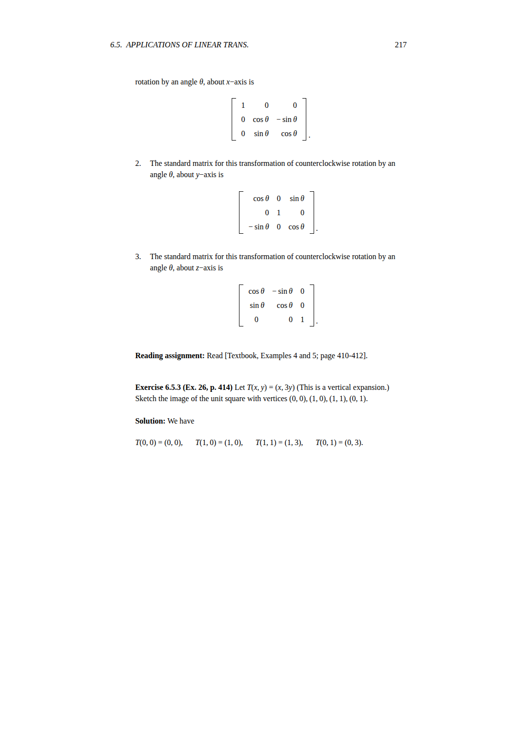6.5. APPLICATIONS OF LINEAR TRANS. 217
rotation by an angle θ, about x−axis is
| 1 | 0 | 0 |
| 0 | cos θ | − sin θ |
| 0 | sin θ | cos θ |
.
The standard matrix for this transformation of counterclockwise rotation by an angle θ, about y−axis is
| cos θ | 0 | sin θ |
| 0 | 1 | 0 |
| − sin θ | 0 | cos θ |
.
The standard matrix for this transformation of counterclockwise rotation by an angle θ, about z−axis is
| cos θ | − sin θ | 0 |
| sin θ | cos θ | 0 |
| 0 | 0 | 1 |
.
Reading assignment: Read [Textbook, Examples 4 and 5; page 410-412].
Exercise 6.5.3 (Ex. 26, p. 414) Let T(x, y) = (x, 3y) (This is a vertical expansion.) Sketch the image of the unit square with vertices (0, 0), (1, 0), (1, 1), (0, 1).
Solution: We have
T(0, 0) = (0, 0), T(1, 0) = (1, 0), T(1, 1) = (1, 3), T(0, 1) = (0, 3).